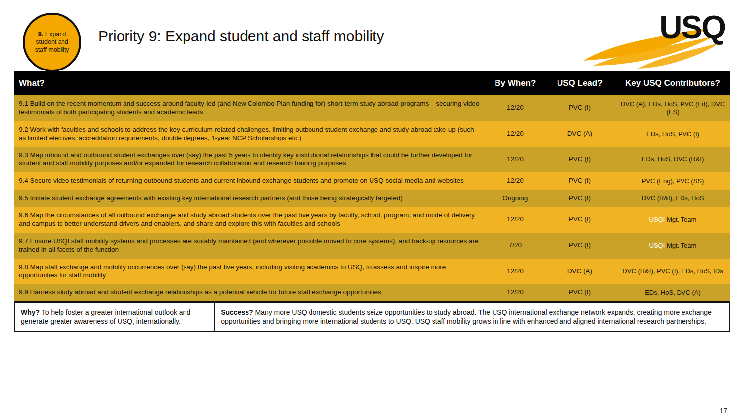9. Expand student and staff mobility
Priority 9: Expand student and staff mobility
USQ
| What? | By When? | USQ Lead? | Key USQ Contributors? |
| --- | --- | --- | --- |
| 9.1 Build on the recent momentum and success around faculty-led (and New Colombo Plan funding for) short-term study abroad programs – securing video testimonials of both participating students and academic leads | 12/20 | PVC (I) | DVC (A), EDs, HoS, PVC (Ed), DVC (ES) |
| 9.2 Work with faculties and schools to address the key curriculum related challenges, limiting outbound student exchange and study abroad take-up (such as limited electives, accreditation requirements, double degrees, 1-year NCP Scholarships etc.) | 12/20 | DVC (A) | EDs, HoS, PVC (I) |
| 9.3 Map inbound and outbound student exchanges over (say) the past 5 years to identify key institutional relationships that could be further developed for student and staff mobility purposes and/or expanded for research collaboration and research training purposes | 12/20 | PVC (I) | EDs, HoS, DVC (R&I) |
| 9.4 Secure video testimonials of returning outbound students and current inbound exchange students and promote on USQ social media and websites | 12/20 | PVC (I) | PVC (Eng), PVC (SS) |
| 9.5 Initiate student exchange agreements with existing key international research partners (and those being strategically targeted) | Ongoing | PVC (I) | DVC (R&I), EDs, HoS |
| 9.6 Map the circumstances of all outbound exchange and study abroad students over the past five years by faculty, school, program, and mode of delivery and campus to better understand drivers and enablers, and share and explore this with faculties and schools | 12/20 | PVC (I) | USQI Mgt. Team |
| 9.7 Ensure USQI staff mobility systems and processes are suitably maintained (and wherever possible moved to core systems), and back-up resources are trained in all facets of the function | 7/20 | PVC (I) | USQI Mgt. Team |
| 9.8 Map staff exchange and mobility occurrences over (say) the past five years, including visiting academics to USQ, to assess and inspire more opportunities for staff mobility | 12/20 | DVC (A) | DVC (R&I), PVC (I), EDs, HoS, IDs |
| 9.9 Harness study abroad and student exchange relationships as a potential vehicle for future staff exchange opportunities | 12/20 | PVC (I) | EDs, HoS, DVC (A) |
Why? To help foster a greater international outlook and generate greater awareness of USQ, internationally.
Success? Many more USQ domestic students seize opportunities to study abroad. The USQ international exchange network expands, creating more exchange opportunities and bringing more international students to USQ. USQ staff mobility grows in line with enhanced and aligned international research partnerships.
17